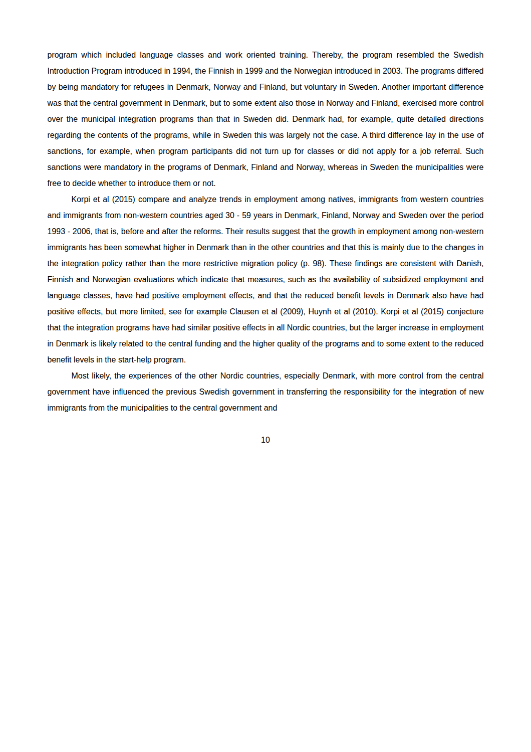program which included language classes and work oriented training. Thereby, the program resembled the Swedish Introduction Program introduced in 1994, the Finnish in 1999 and the Norwegian introduced in 2003. The programs differed by being mandatory for refugees in Denmark, Norway and Finland, but voluntary in Sweden. Another important difference was that the central government in Denmark, but to some extent also those in Norway and Finland, exercised more control over the municipal integration programs than that in Sweden did. Denmark had, for example, quite detailed directions regarding the contents of the programs, while in Sweden this was largely not the case. A third difference lay in the use of sanctions, for example, when program participants did not turn up for classes or did not apply for a job referral. Such sanctions were mandatory in the programs of Denmark, Finland and Norway, whereas in Sweden the municipalities were free to decide whether to introduce them or not.
Korpi et al (2015) compare and analyze trends in employment among natives, immigrants from western countries and immigrants from non-western countries aged 30 - 59 years in Denmark, Finland, Norway and Sweden over the period 1993 - 2006, that is, before and after the reforms. Their results suggest that the growth in employment among non-western immigrants has been somewhat higher in Denmark than in the other countries and that this is mainly due to the changes in the integration policy rather than the more restrictive migration policy (p. 98). These findings are consistent with Danish, Finnish and Norwegian evaluations which indicate that measures, such as the availability of subsidized employment and language classes, have had positive employment effects, and that the reduced benefit levels in Denmark also have had positive effects, but more limited, see for example Clausen et al (2009), Huynh et al (2010). Korpi et al (2015) conjecture that the integration programs have had similar positive effects in all Nordic countries, but the larger increase in employment in Denmark is likely related to the central funding and the higher quality of the programs and to some extent to the reduced benefit levels in the start-help program.
Most likely, the experiences of the other Nordic countries, especially Denmark, with more control from the central government have influenced the previous Swedish government in transferring the responsibility for the integration of new immigrants from the municipalities to the central government and
10